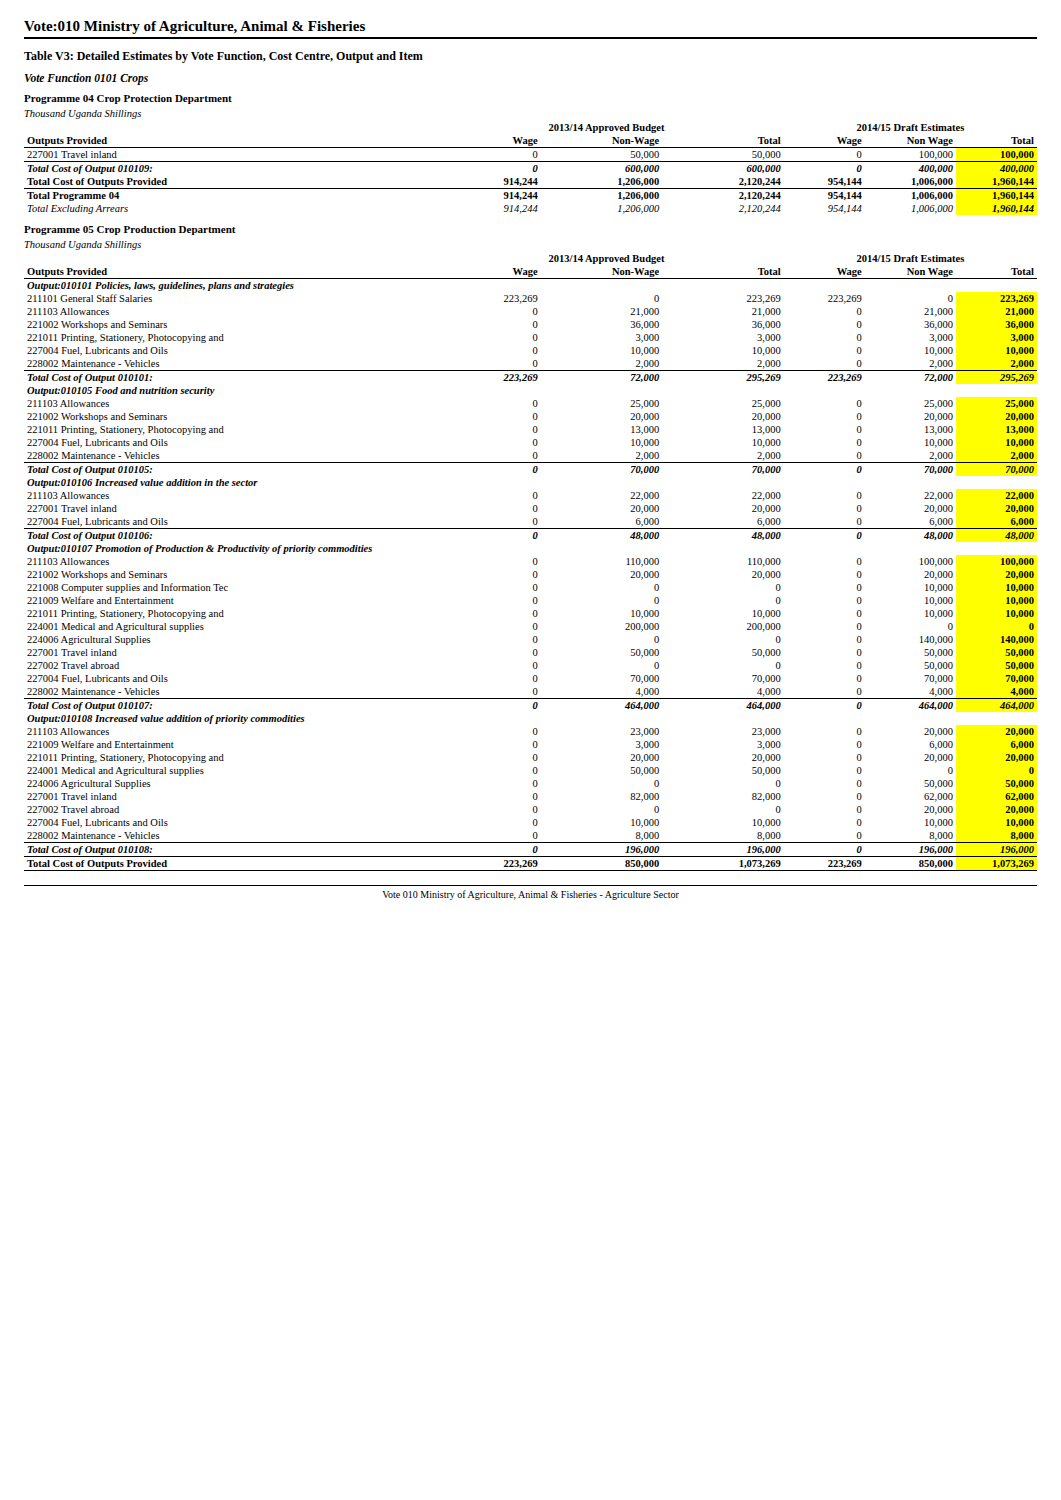Vote:010 Ministry of Agriculture, Animal & Fisheries
Table V3: Detailed Estimates by Vote Function, Cost Centre, Output and Item
Vote Function 0101 Crops
Programme 04 Crop Protection Department
Thousand Uganda Shillings
| | 2013/14 Approved Budget | 2014/15 Draft Estimates |
| --- | --- | --- |
| Outputs Provided | Wage | Non-Wage | Total | Wage | Non Wage | Total |
| 227001 Travel inland | 0 | 50,000 | 50,000 | 0 | 100,000 | 100,000 |
| Total Cost of Output 010109: | 0 | 600,000 | 600,000 | 0 | 400,000 | 400,000 |
| Total Cost of Outputs Provided | 914,244 | 1,206,000 | 2,120,244 | 954,144 | 1,006,000 | 1,960,144 |
| Total Programme 04 | 914,244 | 1,206,000 | 2,120,244 | 954,144 | 1,006,000 | 1,960,144 |
| Total Excluding Arrears | 914,244 | 1,206,000 | 2,120,244 | 954,144 | 1,006,000 | 1,960,144 |
Programme 05 Crop Production Department
Thousand Uganda Shillings
| | 2013/14 Approved Budget | 2014/15 Draft Estimates |
| --- | --- | --- |
| Outputs Provided | Wage | Non-Wage | Total | Wage | Non Wage | Total |
| Output:010101 Policies, laws, guidelines, plans and strategies |
| 211101 General Staff Salaries | 223,269 | 0 | 223,269 | 223,269 | 0 | 223,269 |
| 211103 Allowances | 0 | 21,000 | 21,000 | 0 | 21,000 | 21,000 |
| 221002 Workshops and Seminars | 0 | 36,000 | 36,000 | 0 | 36,000 | 36,000 |
| 221011 Printing, Stationery, Photocopying and | 0 | 3,000 | 3,000 | 0 | 3,000 | 3,000 |
| 227004 Fuel, Lubricants and Oils | 0 | 10,000 | 10,000 | 0 | 10,000 | 10,000 |
| 228002 Maintenance - Vehicles | 0 | 2,000 | 2,000 | 0 | 2,000 | 2,000 |
| Total Cost of Output 010101: | 223,269 | 72,000 | 295,269 | 223,269 | 72,000 | 295,269 |
| Output:010105 Food and nutrition security |
| 211103 Allowances | 0 | 25,000 | 25,000 | 0 | 25,000 | 25,000 |
| 221002 Workshops and Seminars | 0 | 20,000 | 20,000 | 0 | 20,000 | 20,000 |
| 221011 Printing, Stationery, Photocopying and | 0 | 13,000 | 13,000 | 0 | 13,000 | 13,000 |
| 227004 Fuel, Lubricants and Oils | 0 | 10,000 | 10,000 | 0 | 10,000 | 10,000 |
| 228002 Maintenance - Vehicles | 0 | 2,000 | 2,000 | 0 | 2,000 | 2,000 |
| Total Cost of Output 010105: | 0 | 70,000 | 70,000 | 0 | 70,000 | 70,000 |
| Output:010106 Increased value addition in the sector |
| 211103 Allowances | 0 | 22,000 | 22,000 | 0 | 22,000 | 22,000 |
| 227001 Travel inland | 0 | 20,000 | 20,000 | 0 | 20,000 | 20,000 |
| 227004 Fuel, Lubricants and Oils | 0 | 6,000 | 6,000 | 0 | 6,000 | 6,000 |
| Total Cost of Output 010106: | 0 | 48,000 | 48,000 | 0 | 48,000 | 48,000 |
| Output:010107 Promotion of Production & Productivity of priority commodities |
| 211103 Allowances | 0 | 110,000 | 110,000 | 0 | 100,000 | 100,000 |
| 221002 Workshops and Seminars | 0 | 20,000 | 20,000 | 0 | 20,000 | 20,000 |
| 221008 Computer supplies and Information Tec | 0 | 0 | 0 | 0 | 10,000 | 10,000 |
| 221009 Welfare and Entertainment | 0 | 0 | 0 | 0 | 10,000 | 10,000 |
| 221011 Printing, Stationery, Photocopying and | 0 | 10,000 | 10,000 | 0 | 10,000 | 10,000 |
| 224001 Medical and Agricultural supplies | 0 | 200,000 | 200,000 | 0 | 0 | 0 |
| 224006 Agricultural Supplies | 0 | 0 | 0 | 0 | 140,000 | 140,000 |
| 227001 Travel inland | 0 | 50,000 | 50,000 | 0 | 50,000 | 50,000 |
| 227002 Travel abroad | 0 | 0 | 0 | 0 | 50,000 | 50,000 |
| 227004 Fuel, Lubricants and Oils | 0 | 70,000 | 70,000 | 0 | 70,000 | 70,000 |
| 228002 Maintenance - Vehicles | 0 | 4,000 | 4,000 | 0 | 4,000 | 4,000 |
| Total Cost of Output 010107: | 0 | 464,000 | 464,000 | 0 | 464,000 | 464,000 |
| Output:010108 Increased value addition of priority commodities |
| 211103 Allowances | 0 | 23,000 | 23,000 | 0 | 20,000 | 20,000 |
| 221009 Welfare and Entertainment | 0 | 3,000 | 3,000 | 0 | 6,000 | 6,000 |
| 221011 Printing, Stationery, Photocopying and | 0 | 20,000 | 20,000 | 0 | 20,000 | 20,000 |
| 224001 Medical and Agricultural supplies | 0 | 50,000 | 50,000 | 0 | 0 | 0 |
| 224006 Agricultural Supplies | 0 | 0 | 0 | 0 | 50,000 | 50,000 |
| 227001 Travel inland | 0 | 82,000 | 82,000 | 0 | 62,000 | 62,000 |
| 227002 Travel abroad | 0 | 0 | 0 | 0 | 20,000 | 20,000 |
| 227004 Fuel, Lubricants and Oils | 0 | 10,000 | 10,000 | 0 | 10,000 | 10,000 |
| 228002 Maintenance - Vehicles | 0 | 8,000 | 8,000 | 0 | 8,000 | 8,000 |
| Total Cost of Output 010108: | 0 | 196,000 | 196,000 | 0 | 196,000 | 196,000 |
| Total Cost of Outputs Provided | 223,269 | 850,000 | 1,073,269 | 223,269 | 850,000 | 1,073,269 |
Vote 010 Ministry of Agriculture, Animal & Fisheries - Agriculture Sector